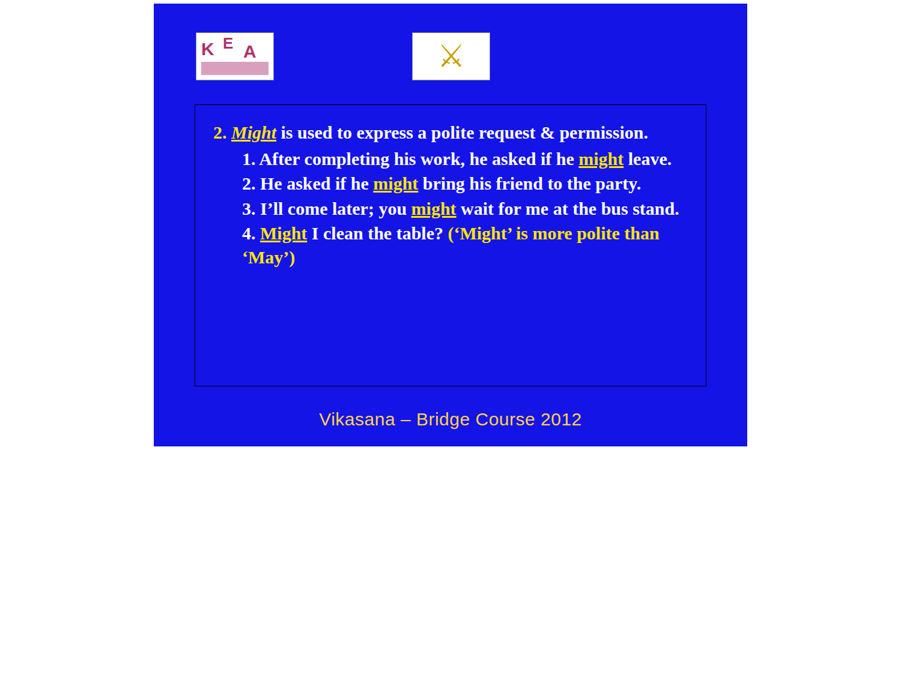K E A
⚔
2. Might is used to express a polite request & permission.
1. After completing his work, he asked if he might leave.
2. He asked if he might bring his friend to the party.
3. I’ll come later; you might wait for me at the bus stand.
4. Might I clean the table? (‘Might’ is more polite than ‘May’)
Vikasana – Bridge Course 2012